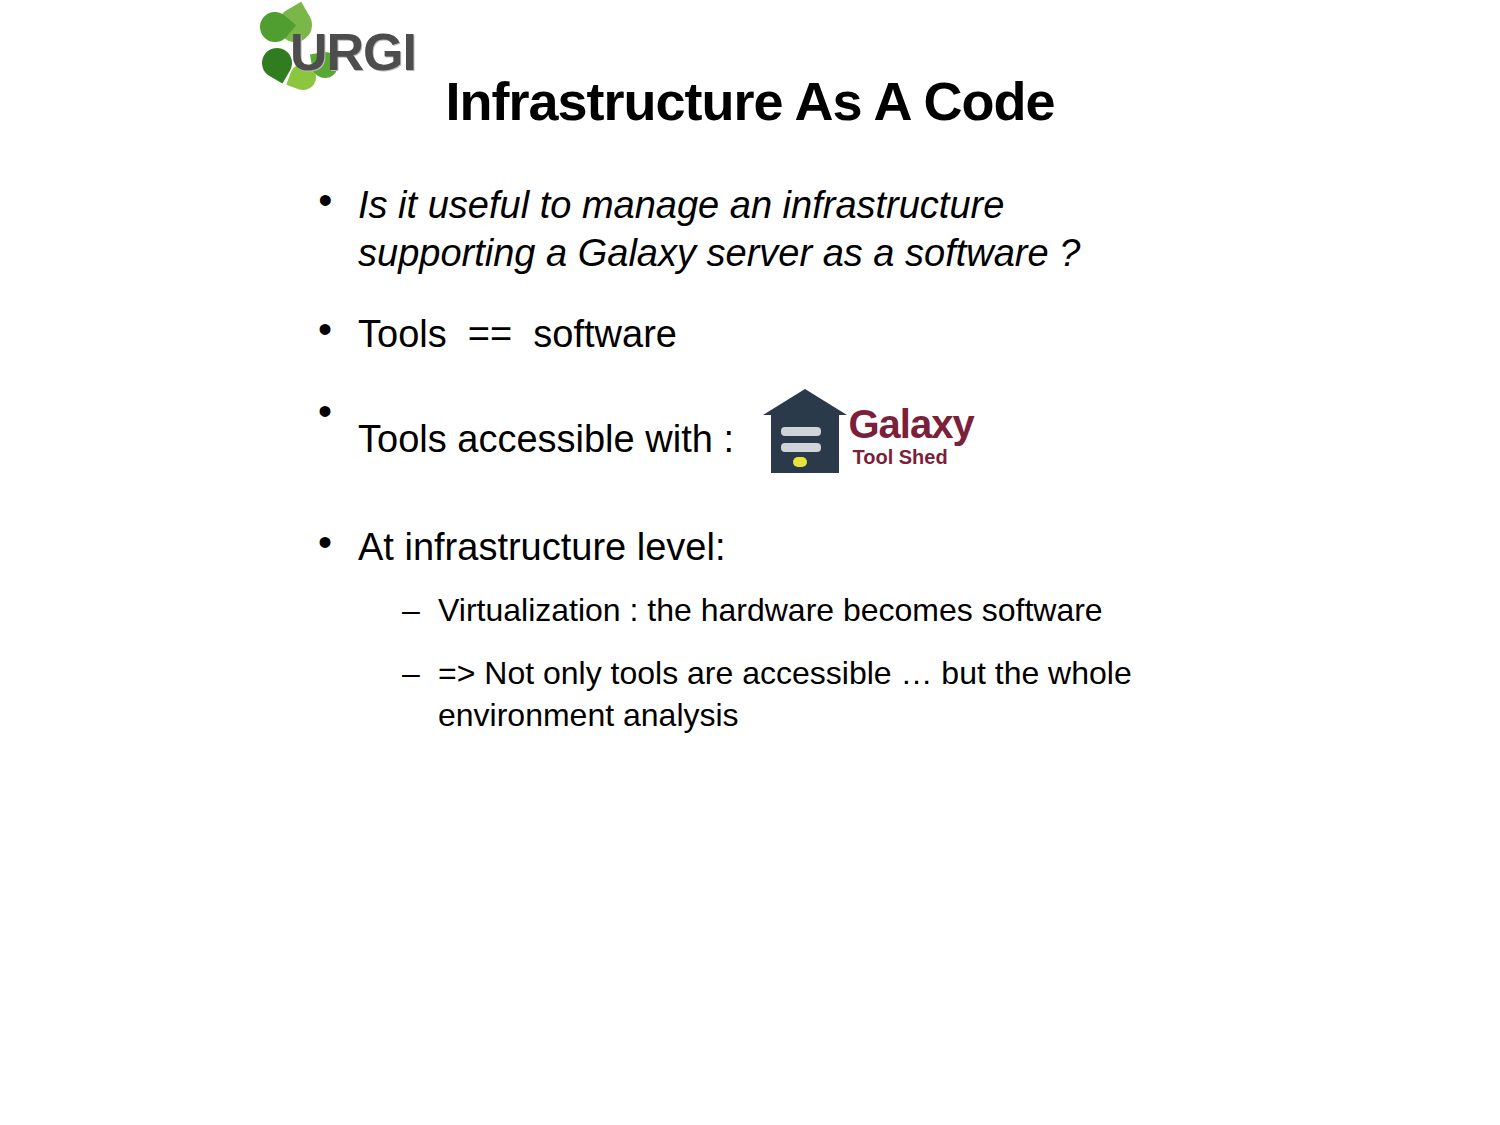URGI
Infrastructure As A Code
Is it useful to manage an infrastructure supporting a Galaxy server as a software ?
Tools == software
Tools accessible with : Galaxy Tool Shed
At infrastructure level:
Virtualization : the hardware becomes software
=> Not only tools are accessible … but the whole environment analysis